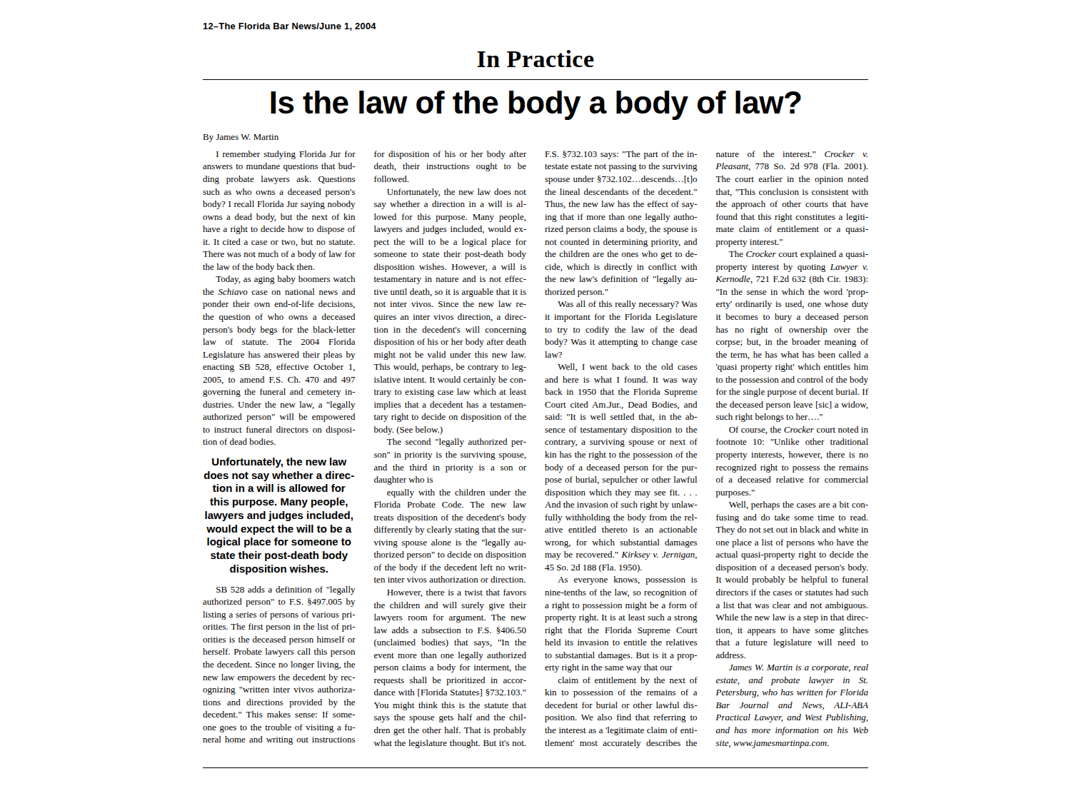12–The Florida Bar News/June 1, 2004
In Practice
Is the law of the body a body of law?
By James W. Martin
I remember studying Florida Jur for answers to mundane questions that budding probate lawyers ask. Questions such as who owns a deceased person's body? I recall Florida Jur saying nobody owns a dead body, but the next of kin have a right to decide how to dispose of it. It cited a case or two, but no statute. There was not much of a body of law for the law of the body back then.
Today, as aging baby boomers watch the Schiavo case on national news and ponder their own end-of-life decisions, the question of who owns a deceased person's body begs for the black-letter law of statute. The 2004 Florida Legislature has answered their pleas by enacting SB 528, effective October 1, 2005, to amend F.S. Ch. 470 and 497 governing the funeral and cemetery industries. Under the new law, a "legally authorized person" will be empowered to instruct funeral directors on disposition of dead bodies.
Unfortunately, the new law does not say whether a direction in a will is allowed for this purpose. Many people, lawyers and judges included, would expect the will to be a logical place for someone to state their post-death body disposition wishes.
SB 528 adds a definition of "legally authorized person" to F.S. §497.005 by listing a series of persons of various priorities. The first person in the list of priorities is the deceased person himself or herself. Probate lawyers call this person the decedent. Since no longer living, the new law empowers the decedent by recognizing "written inter vivos authorizations and directions provided by the decedent." This makes sense: If someone goes to the trouble of visiting a funeral home and writing out instructions for disposition of his or her body after death, their instructions ought to be followed.
Unfortunately, the new law does not say whether a direction in a will is allowed for this purpose. Many people, lawyers and judges included, would expect the will to be a logical place for someone to state their post-death body disposition wishes. However, a will is testamentary in nature and is not effective until death, so it is arguable that it is not inter vivos. Since the new law requires an inter vivos direction, a direction in the decedent's will concerning disposition of his or her body after death might not be valid under this new law. This would, perhaps, be contrary to legislative intent. It would certainly be contrary to existing case law which at least implies that a decedent has a testamentary right to decide on disposition of the body. (See below.)
The second "legally authorized person" in priority is the surviving spouse, and the third in priority is a son or daughter who is
equally with the children under the Florida Probate Code. The new law treats disposition of the decedent's body differently by clearly stating that the surviving spouse alone is the "legally authorized person" to decide on disposition of the body if the decedent left no written inter vivos authorization or direction.
However, there is a twist that favors the children and will surely give their lawyers room for argument. The new law adds a subsection to F.S. §406.50 (unclaimed bodies) that says, "In the event more than one legally authorized person claims a body for interment, the requests shall be prioritized in accordance with [Florida Statutes] §732.103." You might think this is the statute that says the spouse gets half and the children get the other half. That is probably what the legislature thought. But it's not. F.S. §732.103 says: "The part of the intestate estate not passing to the surviving spouse under §732.102…descends…[t]o the lineal descendants of the decedent." Thus, the new law has the effect of saying that if more than one legally authorized person claims a body, the spouse is not counted in determining priority, and the children are the ones who get to decide, which is directly in conflict with the new law's definition of "legally authorized person."
Was all of this really necessary? Was it important for the Florida Legislature to try to codify the law of the dead body? Was it attempting to change case law?
Well, I went back to the old cases and here is what I found. It was way back in 1950 that the Florida Supreme Court cited Am.Jur., Dead Bodies, and said: "It is well settled that, in the absence of testamentary disposition to the contrary, a surviving spouse or next of kin has the right to the possession of the body of a deceased person for the purpose of burial, sepulcher or other lawful disposition which they may see fit. . . . And the invasion of such right by unlawfully withholding the body from the relative entitled thereto is an actionable wrong, for which substantial damages may be recovered." Kirksey v. Jernigan, 45 So. 2d 188 (Fla. 1950).
As everyone knows, possession is nine-tenths of the law, so recognition of a right to possession might be a form of property right. It is at least such a strong right that the Florida Supreme Court held its invasion to entitle the relatives to substantial damages. But is it a property right in the same way that our
claim of entitlement by the next of kin to possession of the remains of a decedent for burial or other lawful disposition. We also find that referring to the interest as a 'legitimate claim of entitlement' most accurately describes the nature of the interest." Crocker v. Pleasant, 778 So. 2d 978 (Fla. 2001). The court earlier in the opinion noted that, "This conclusion is consistent with the approach of other courts that have found that this right constitutes a legitimate claim of entitlement or a quasi-property interest."
The Crocker court explained a quasi-property interest by quoting Lawyer v. Kernodle, 721 F.2d 632 (8th Cir. 1983): "In the sense in which the word 'property' ordinarily is used, one whose duty it becomes to bury a deceased person has no right of ownership over the corpse; but, in the broader meaning of the term, he has what has been called a 'quasi property right' which entitles him to the possession and control of the body for the single purpose of decent burial. If the deceased person leave [sic] a widow, such right belongs to her…."
Of course, the Crocker court noted in footnote 10: "Unlike other traditional property interests, however, there is no recognized right to possess the remains of a deceased relative for commercial purposes."
Well, perhaps the cases are a bit confusing and do take some time to read. They do not set out in black and white in one place a list of persons who have the actual quasi-property right to decide the disposition of a deceased person's body. It would probably be helpful to funeral directors if the cases or statutes had such a list that was clear and not ambiguous. While the new law is a step in that direction, it appears to have some glitches that a future legislature will need to address.
James W. Martin is a corporate, real estate, and probate lawyer in St. Petersburg, who has written for Florida Bar Journal and News, ALI-ABA Practical Lawyer, and West Publishing, and has more information on his Web site, www.jamesmartinpa.com.